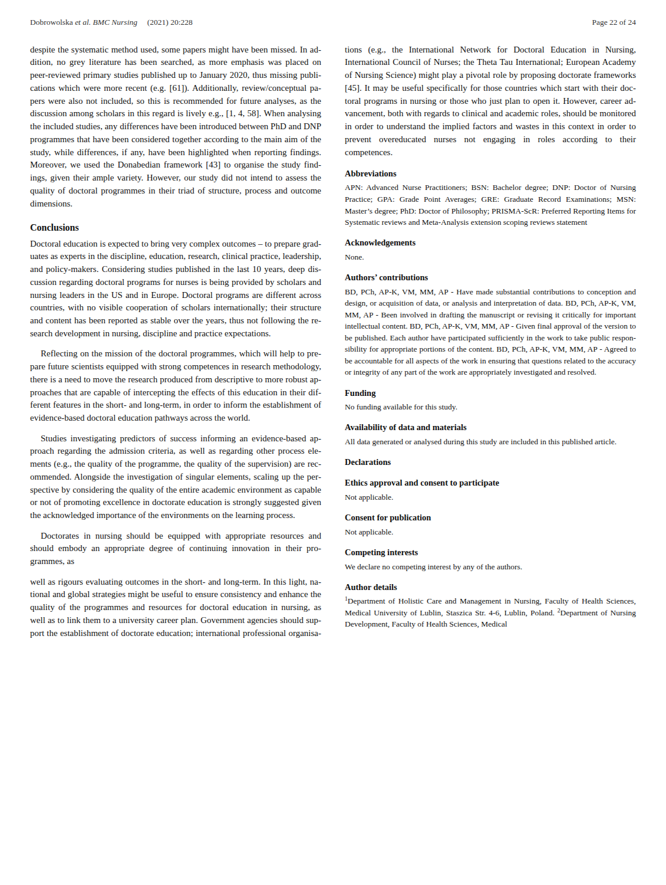Dobrowolska et al. BMC Nursing (2021) 20:228
Page 22 of 24
despite the systematic method used, some papers might have been missed. In addition, no grey literature has been searched, as more emphasis was placed on peer-reviewed primary studies published up to January 2020, thus missing publications which were more recent (e.g. [61]). Additionally, review/conceptual papers were also not included, so this is recommended for future analyses, as the discussion among scholars in this regard is lively e.g., [1, 4, 58]. When analysing the included studies, any differences have been introduced between PhD and DNP programmes that have been considered together according to the main aim of the study, while differences, if any, have been highlighted when reporting findings. Moreover, we used the Donabedian framework [43] to organise the study findings, given their ample variety. However, our study did not intend to assess the quality of doctoral programmes in their triad of structure, process and outcome dimensions.
Conclusions
Doctoral education is expected to bring very complex outcomes – to prepare graduates as experts in the discipline, education, research, clinical practice, leadership, and policy-makers. Considering studies published in the last 10 years, deep discussion regarding doctoral programs for nurses is being provided by scholars and nursing leaders in the US and in Europe. Doctoral programs are different across countries, with no visible cooperation of scholars internationally; their structure and content has been reported as stable over the years, thus not following the research development in nursing, discipline and practice expectations.
Reflecting on the mission of the doctoral programmes, which will help to prepare future scientists equipped with strong competences in research methodology, there is a need to move the research produced from descriptive to more robust approaches that are capable of intercepting the effects of this education in their different features in the short- and long-term, in order to inform the establishment of evidence-based doctoral education pathways across the world.
Studies investigating predictors of success informing an evidence-based approach regarding the admission criteria, as well as regarding other process elements (e.g., the quality of the programme, the quality of the supervision) are recommended. Alongside the investigation of singular elements, scaling up the perspective by considering the quality of the entire academic environment as capable or not of promoting excellence in doctorate education is strongly suggested given the acknowledged importance of the environments on the learning process.
Doctorates in nursing should be equipped with appropriate resources and should embody an appropriate degree of continuing innovation in their programmes, as
well as rigours evaluating outcomes in the short- and long-term. In this light, national and global strategies might be useful to ensure consistency and enhance the quality of the programmes and resources for doctoral education in nursing, as well as to link them to a university career plan. Government agencies should support the establishment of doctorate education; international professional organisations (e.g., the International Network for Doctoral Education in Nursing, International Council of Nurses; the Theta Tau International; European Academy of Nursing Science) might play a pivotal role by proposing doctorate frameworks [45]. It may be useful specifically for those countries which start with their doctoral programs in nursing or those who just plan to open it. However, career advancement, both with regards to clinical and academic roles, should be monitored in order to understand the implied factors and wastes in this context in order to prevent overeducated nurses not engaging in roles according to their competences.
Abbreviations
APN: Advanced Nurse Practitioners; BSN: Bachelor degree; DNP: Doctor of Nursing Practice; GPA: Grade Point Averages; GRE: Graduate Record Examinations; MSN: Master’s degree; PhD: Doctor of Philosophy; PRISMA-ScR: Preferred Reporting Items for Systematic reviews and Meta-Analysis extension scoping reviews statement
Acknowledgements
None.
Authors’ contributions
BD, PCh, AP-K, VM, MM, AP - Have made substantial contributions to conception and design, or acquisition of data, or analysis and interpretation of data. BD, PCh, AP-K, VM, MM, AP - Been involved in drafting the manuscript or revising it critically for important intellectual content. BD, PCh, AP-K, VM, MM, AP - Given final approval of the version to be published. Each author have participated sufficiently in the work to take public responsibility for appropriate portions of the content. BD, PCh, AP-K, VM, MM, AP - Agreed to be accountable for all aspects of the work in ensuring that questions related to the accuracy or integrity of any part of the work are appropriately investigated and resolved.
Funding
No funding available for this study.
Availability of data and materials
All data generated or analysed during this study are included in this published article.
Declarations
Ethics approval and consent to participate
Not applicable.
Consent for publication
Not applicable.
Competing interests
We declare no competing interest by any of the authors.
Author details
1Department of Holistic Care and Management in Nursing, Faculty of Health Sciences, Medical University of Lublin, Staszica Str. 4-6, Lublin, Poland. 2Department of Nursing Development, Faculty of Health Sciences, Medical